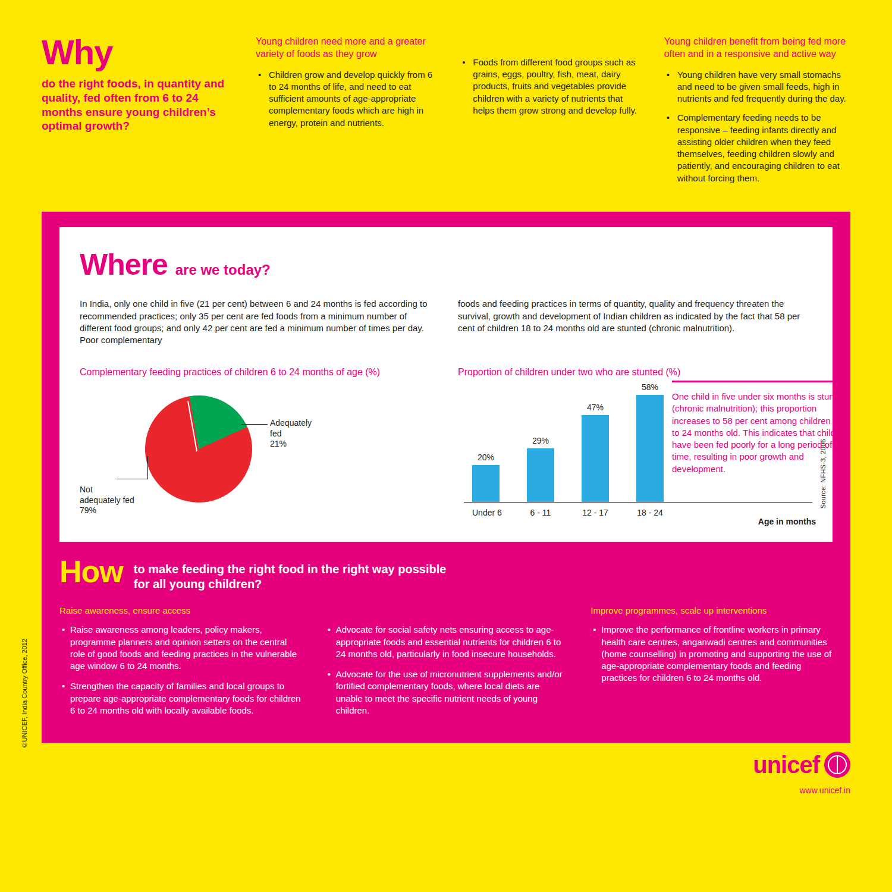Why
do the right foods, in quantity and quality, fed often from 6 to 24 months ensure young children’s optimal growth?
Young children need more and a greater variety of foods as they grow
Children grow and develop quickly from 6 to 24 months of life, and need to eat sufficient amounts of age-appropriate complementary foods which are high in energy, protein and nutrients.
Foods from different food groups such as grains, eggs, poultry, fish, meat, dairy products, fruits and vegetables provide children with a variety of nutrients that helps them grow strong and develop fully.
Young children benefit from being fed more often and in a responsive and active way
Young children have very small stomachs and need to be given small feeds, high in nutrients and fed frequently during the day.
Complementary feeding needs to be responsive – feeding infants directly and assisting older children when they feed themselves, feeding children slowly and patiently, and encouraging children to eat without forcing them.
Where are we today?
In India, only one child in five (21 per cent) between 6 and 24 months is fed according to recommended practices; only 35 per cent are fed foods from a minimum number of different food groups; and only 42 per cent are fed a minimum number of times per day. Poor complementary
foods and feeding practices in terms of quantity, quality and frequency threaten the survival, growth and development of Indian children as indicated by the fact that 58 per cent of children 18 to 24 months old are stunted (chronic malnutrition).
Complementary feeding practices of children 6 to 24 months of age (%)
Proportion of children under two who are stunted (%)
Adequately
fed
21%
Not
adequately fed
79%
20%
29%
47%
58%
Under 6 6 - 11 12 - 17 18 - 24
Age in months
Source: NFHS-3, 2006
How
to make feeding the right food in the right way possible
for all young children?
Raise awareness, ensure access
Raise awareness among leaders, policy makers, programme planners and opinion setters on the central role of good foods and feeding practices in the vulnerable age window 6 to 24 months.
Strengthen the capacity of families and local groups to prepare age-appropriate complementary foods for children 6 to 24 months old with locally available foods.
Advocate for social safety nets ensuring access to age-appropriate foods and essential nutrients for children 6 to 24 months old, particularly in food insecure households.
Advocate for the use of micronutrient supplements and/or fortified complementary foods, where local diets are unable to meet the specific nutrient needs of young children.
Improve programmes, scale up interventions
Improve the performance of frontline workers in primary health care centres, anganwadi centres and communities (home counselling) in promoting and supporting the use of age-appropriate complementary foods and feeding practices for children 6 to 24 months old.
One child in five under six months is stunted (chronic malnutrition); this proportion increases to 58 per cent among children 18 to 24 months old. This indicates that children have been fed poorly for a long period of time, resulting in poor growth and development.
unicef
www.unicef.in
©UNICEF, India Country Office, 2012